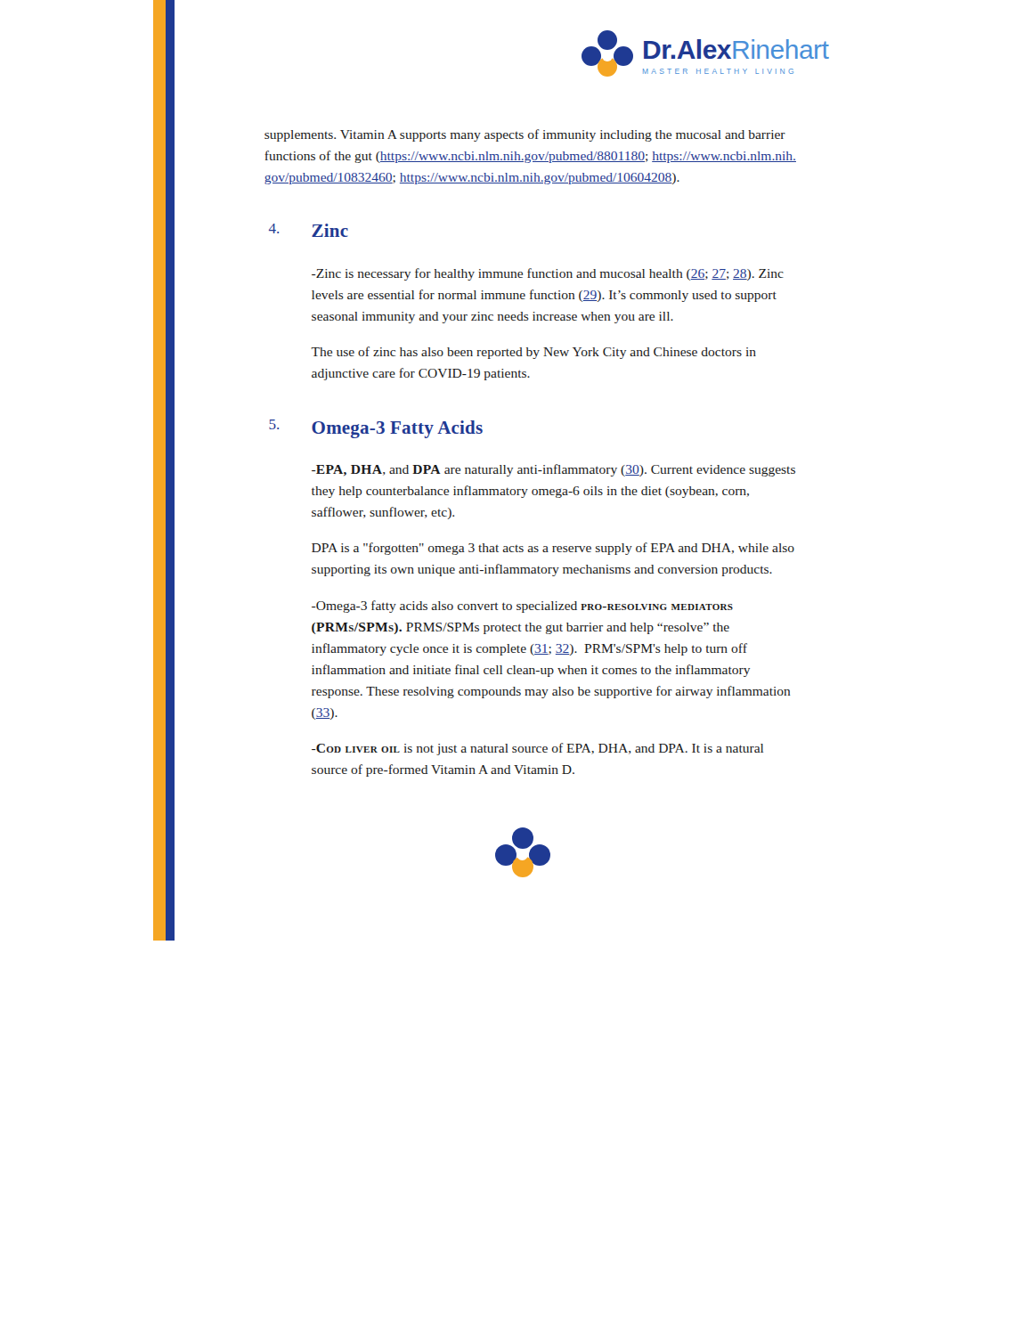Dr. Alex Rinehart
Master Healthy Living
supplements. Vitamin A supports many aspects of immunity including the mucosal and barrier functions of the gut (https://www.ncbi.nlm.nih.gov/pubmed/8801180; https://www.ncbi.nlm.nih.gov/pubmed/10832460; https://www.ncbi.nlm.nih.gov/pubmed/10604208).
Zinc
-Zinc is necessary for healthy immune function and mucosal health (26; 27; 28). Zinc levels are essential for normal immune function (29). It’s commonly used to support seasonal immunity and your zinc needs increase when you are ill.
The use of zinc has also been reported by New York City and Chinese doctors in adjunctive care for COVID-19 patients.
Omega-3 Fatty Acids
-EPA, DHA, and DPA are naturally anti-inflammatory (30). Current evidence suggests they help counterbalance inflammatory omega-6 oils in the diet (soybean, corn, safflower, sunflower, etc).
DPA is a "forgotten" omega 3 that acts as a reserve supply of EPA and DHA, while also supporting its own unique anti-inflammatory mechanisms and conversion products.
-Omega-3 fatty acids also convert to specialized pro-resolving mediators (PRMs/SPMs). PRMS/SPMs protect the gut barrier and help “resolve” the inflammatory cycle once it is complete (31; 32). PRM's/SPM's help to turn off inflammation and initiate final cell clean-up when it comes to the inflammatory response. These resolving compounds may also be supportive for airway inflammation (33).
-Cod liver oil is not just a natural source of EPA, DHA, and DPA. It is a natural source of pre-formed Vitamin A and Vitamin D.